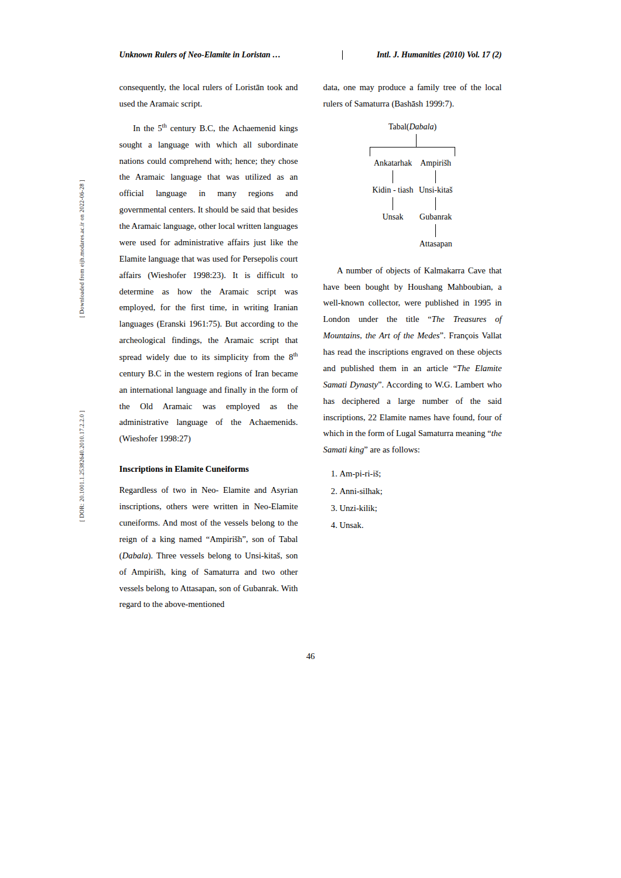[ Downloaded from eijh.modares.ac.ir on 2022-06-28 ]
[ DOR: 20.1001.1.25382640.2010.17.2.2.0 ]
Unknown Rulers of Neo-Elamite in Loristan … Intl. J. Humanities (2010) Vol. 17 (2)
consequently, the local rulers of Loristān took and used the Aramaic script.
In the 5th century B.C, the Achaemenid kings sought a language with which all subordinate nations could comprehend with; hence; they chose the Aramaic language that was utilized as an official language in many regions and governmental centers. It should be said that besides the Aramaic language, other local written languages were used for administrative affairs just like the Elamite language that was used for Persepolis court affairs (Wieshofer 1998:23). It is difficult to determine as how the Aramaic script was employed, for the first time, in writing Iranian languages (Eranski 1961:75). But according to the archeological findings, the Aramaic script that spread widely due to its simplicity from the 8th century B.C in the western regions of Iran became an international language and finally in the form of the Old Aramaic was employed as the administrative language of the Achaemenids. (Wieshofer 1998:27)
Inscriptions in Elamite Cuneiforms
Regardless of two in Neo- Elamite and Asyrian inscriptions, others were written in Neo-Elamite cuneiforms. And most of the vessels belong to the reign of a king named “Ampirišh”, son of Tabal (Dabala). Three vessels belong to Unsi-kitaš, son of Ampirišh, king of Samaturra and two other vessels belong to Attasapan, son of Gubanrak. With regard to the above-mentioned
data, one may produce a family tree of the local rulers of Samaturra (Bashāsh 1999:7).
| Tabal( Dabala ) |
| Ankatarhak | | Ampirišh |
| Kidin - tiash | | Unsi-kitaš |
| Unsak | | Gubanrak |
| | | Attasapan |
A number of objects of Kalmakarra Cave that have been bought by Houshang Mahboubian, a well-known collector, were published in 1995 in London under the title “The Treasures of Mountains, the Art of the Medes”. François Vallat has read the inscriptions engraved on these objects and published them in an article “The Elamite Samati Dynasty”. According to W.G. Lambert who has deciphered a large number of the said inscriptions, 22 Elamite names have found, four of which in the form of Lugal Samaturra meaning “the Samati king” are as follows:
Am-pi-ri-iš;
Anni-silhak;
Unzi-kilik;
Unsak.
46